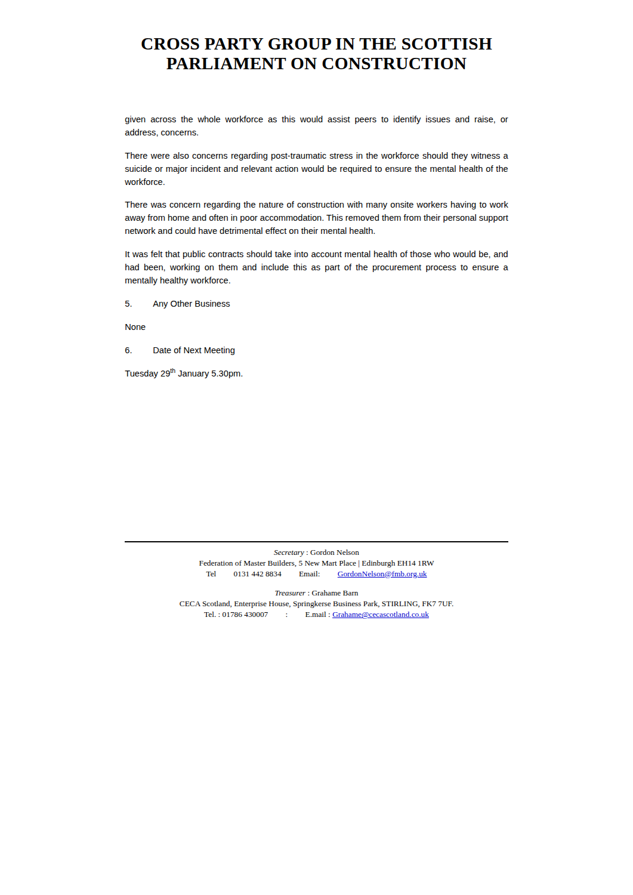CROSS PARTY GROUP IN THE SCOTTISH
PARLIAMENT ON CONSTRUCTION
given across the whole workforce as this would assist peers to identify issues and raise, or address, concerns.
There were also concerns regarding post-traumatic stress in the workforce should they witness a suicide or major incident and relevant action would be required to ensure the mental health of the workforce.
There was concern regarding the nature of construction with many onsite workers having to work away from home and often in poor accommodation. This removed them from their personal support network and could have detrimental effect on their mental health.
It was felt that public contracts should take into account mental health of those who would be, and had been, working on them and include this as part of the procurement process to ensure a mentally healthy workforce.
5. Any Other Business
None
6. Date of Next Meeting
Tuesday 29th January 5.30pm.
Secretary : Gordon Nelson
Federation of Master Builders, 5 New Mart Place | Edinburgh EH14 1RW
Tel 0131 442 8834 Email: GordonNelson@fmb.org.uk
Treasurer : Grahame Barn
CECA Scotland, Enterprise House, Springkerse Business Park, STIRLING, FK7 7UF.
Tel. : 01786 430007 : E.mail : Grahame@cecascotland.co.uk